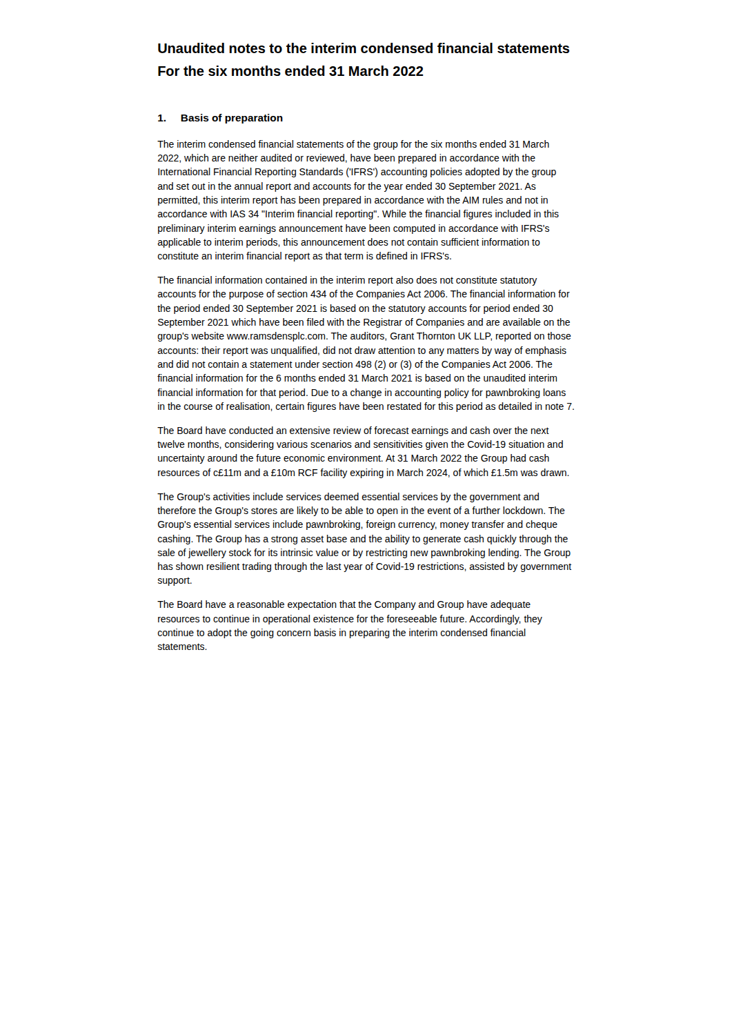Unaudited notes to the interim condensed financial statements
For the six months ended 31 March 2022
1. Basis of preparation
The interim condensed financial statements of the group for the six months ended 31 March 2022, which are neither audited or reviewed, have been prepared in accordance with the International Financial Reporting Standards ('IFRS') accounting policies adopted by the group and set out in the annual report and accounts for the year ended 30 September 2021. As permitted, this interim report has been prepared in accordance with the AIM rules and not in accordance with IAS 34 "Interim financial reporting". While the financial figures included in this preliminary interim earnings announcement have been computed in accordance with IFRS's applicable to interim periods, this announcement does not contain sufficient information to constitute an interim financial report as that term is defined in IFRS's.
The financial information contained in the interim report also does not constitute statutory accounts for the purpose of section 434 of the Companies Act 2006. The financial information for the period ended 30 September 2021 is based on the statutory accounts for period ended 30 September 2021 which have been filed with the Registrar of Companies and are available on the group's website www.ramsdensplc.com. The auditors, Grant Thornton UK LLP, reported on those accounts: their report was unqualified, did not draw attention to any matters by way of emphasis and did not contain a statement under section 498 (2) or (3) of the Companies Act 2006. The financial information for the 6 months ended 31 March 2021 is based on the unaudited interim financial information for that period. Due to a change in accounting policy for pawnbroking loans in the course of realisation, certain figures have been restated for this period as detailed in note 7.
The Board have conducted an extensive review of forecast earnings and cash over the next twelve months, considering various scenarios and sensitivities given the Covid-19 situation and uncertainty around the future economic environment. At 31 March 2022 the Group had cash resources of c£11m and a £10m RCF facility expiring in March 2024, of which £1.5m was drawn.
The Group's activities include services deemed essential services by the government and therefore the Group's stores are likely to be able to open in the event of a further lockdown. The Group's essential services include pawnbroking, foreign currency, money transfer and cheque cashing. The Group has a strong asset base and the ability to generate cash quickly through the sale of jewellery stock for its intrinsic value or by restricting new pawnbroking lending. The Group has shown resilient trading through the last year of Covid-19 restrictions, assisted by government support.
The Board have a reasonable expectation that the Company and Group have adequate resources to continue in operational existence for the foreseeable future. Accordingly, they continue to adopt the going concern basis in preparing the interim condensed financial statements.